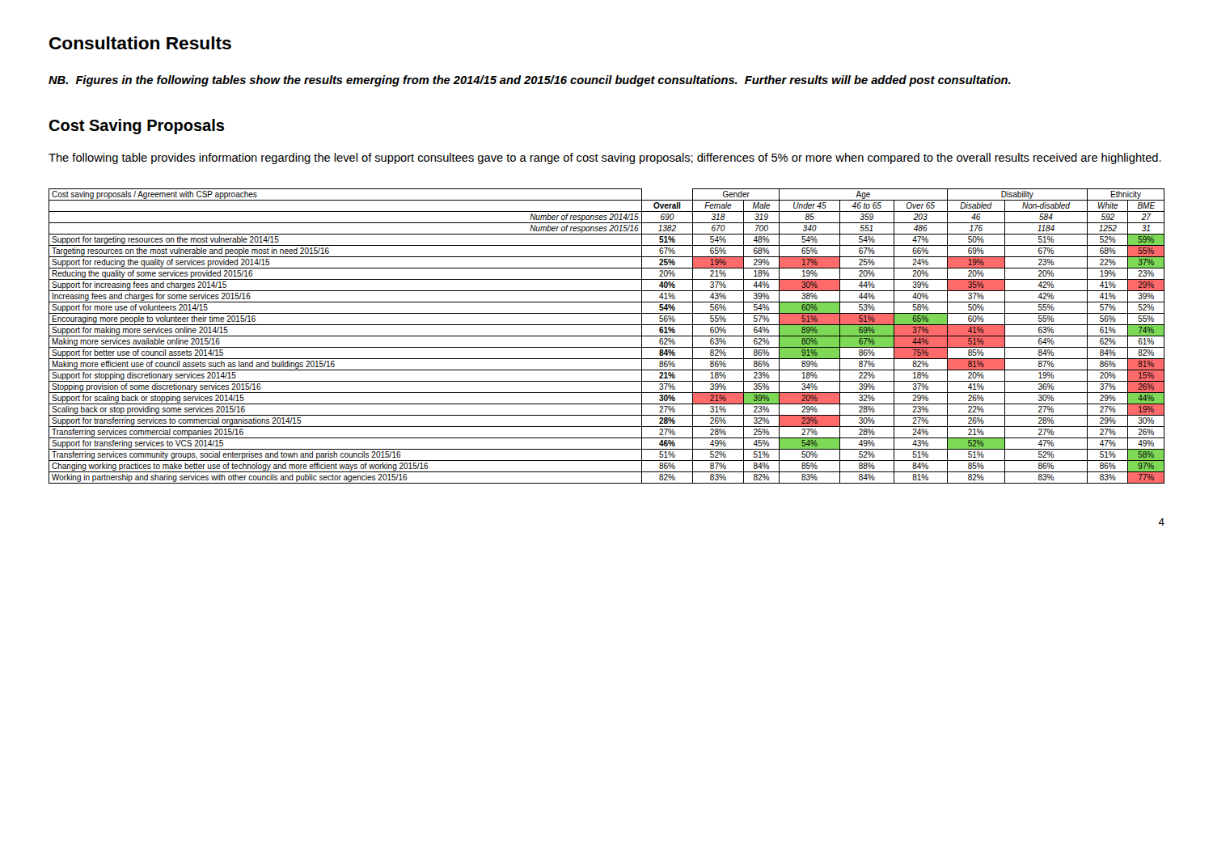Consultation Results
NB. Figures in the following tables show the results emerging from the 2014/15 and 2015/16 council budget consultations. Further results will be added post consultation.
Cost Saving Proposals
The following table provides information regarding the level of support consultees gave to a range of cost saving proposals; differences of 5% or more when compared to the overall results received are highlighted.
| Cost saving proposals / Agreement with CSP approaches | | Gender | Age | Disability | Ethnicity |
| --- | --- | --- | --- | --- | --- |
| | Overall | Female | Male | Under 45 | 46 to 65 | Over 65 | Disabled | Non-disabled | White | BME |
| Number of responses 2014/15 | 690 | 318 | 319 | 85 | 359 | 203 | 46 | 584 | 592 | 27 |
| Number of responses 2015/16 | 1382 | 670 | 700 | 340 | 551 | 486 | 176 | 1184 | 1252 | 31 |
| Support for targeting resources on the most vulnerable 2014/15 | 51% | 54% | 48% | 54% | 54% | 47% | 50% | 51% | 52% | 59% |
| Targeting resources on the most vulnerable and people most in need 2015/16 | 67% | 65% | 68% | 65% | 67% | 66% | 69% | 67% | 68% | 55% |
| Support for reducing the quality of services provided 2014/15 | 25% | 19% | 29% | 17% | 25% | 24% | 19% | 23% | 22% | 37% |
| Reducing the quality of some services provided 2015/16 | 20% | 21% | 18% | 19% | 20% | 20% | 20% | 20% | 19% | 23% |
| Support for increasing fees and charges 2014/15 | 40% | 37% | 44% | 30% | 44% | 39% | 35% | 42% | 41% | 29% |
| Increasing fees and charges for some services 2015/16 | 41% | 43% | 39% | 38% | 44% | 40% | 37% | 42% | 41% | 39% |
| Support for more use of volunteers 2014/15 | 54% | 56% | 54% | 60% | 53% | 58% | 50% | 55% | 57% | 52% |
| Encouraging more people to volunteer their time 2015/16 | 56% | 55% | 57% | 51% | 51% | 65% | 60% | 55% | 56% | 55% |
| Support for making more services online 2014/15 | 61% | 60% | 64% | 89% | 69% | 37% | 41% | 63% | 61% | 74% |
| Making more services available online 2015/16 | 62% | 63% | 62% | 80% | 67% | 44% | 51% | 64% | 62% | 61% |
| Support for better use of council assets 2014/15 | 84% | 82% | 86% | 91% | 86% | 75% | 85% | 84% | 84% | 82% |
| Making more efficient use of council assets such as land and buildings 2015/16 | 86% | 86% | 86% | 89% | 87% | 82% | 81% | 87% | 86% | 81% |
| Support for stopping discretionary services 2014/15 | 21% | 18% | 23% | 18% | 22% | 18% | 20% | 19% | 20% | 15% |
| Stopping provision of some discretionary services 2015/16 | 37% | 39% | 35% | 34% | 39% | 37% | 41% | 36% | 37% | 26% |
| Support for scaling back or stopping services 2014/15 | 30% | 21% | 39% | 20% | 32% | 29% | 26% | 30% | 29% | 44% |
| Scaling back or stop providing some services 2015/16 | 27% | 31% | 23% | 29% | 28% | 23% | 22% | 27% | 27% | 19% |
| Support for transferring services to commercial organisations 2014/15 | 28% | 26% | 32% | 23% | 30% | 27% | 26% | 28% | 29% | 30% |
| Transferring services commercial companies 2015/16 | 27% | 28% | 25% | 27% | 28% | 24% | 21% | 27% | 27% | 26% |
| Support for transfering services to VCS 2014/15 | 46% | 49% | 45% | 54% | 49% | 43% | 52% | 47% | 47% | 49% |
| Transferring services community groups, social enterprises and town and parish councils 2015/16 | 51% | 52% | 51% | 50% | 52% | 51% | 51% | 52% | 51% | 58% |
| Changing working practices to make better use of technology and more efficient ways of working 2015/16 | 86% | 87% | 84% | 85% | 88% | 84% | 85% | 86% | 86% | 97% |
| Working in partnership and sharing services with other councils and public sector agencies 2015/16 | 82% | 83% | 82% | 83% | 84% | 81% | 82% | 83% | 83% | 77% |
4